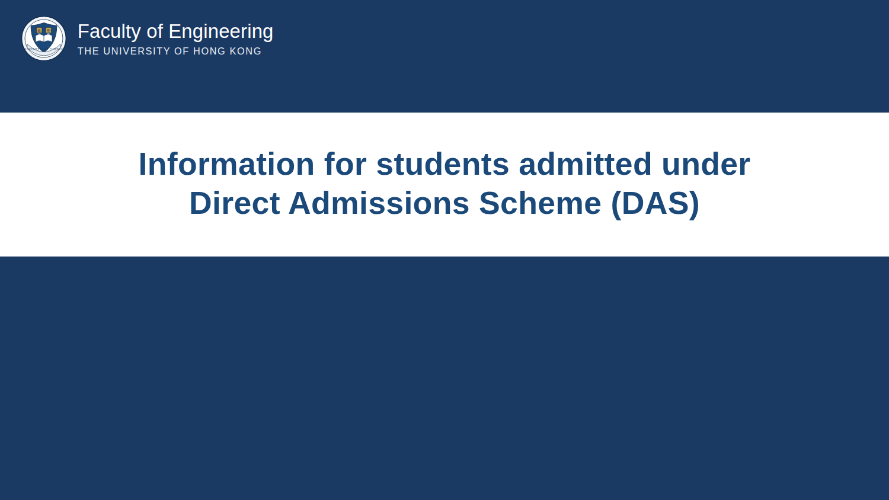格 明 物 德 SAPIENTIA ET VIRTUS
Faculty of Engineering The University of Hong Kong
Information for students admitted under Direct Admissions Scheme (DAS)